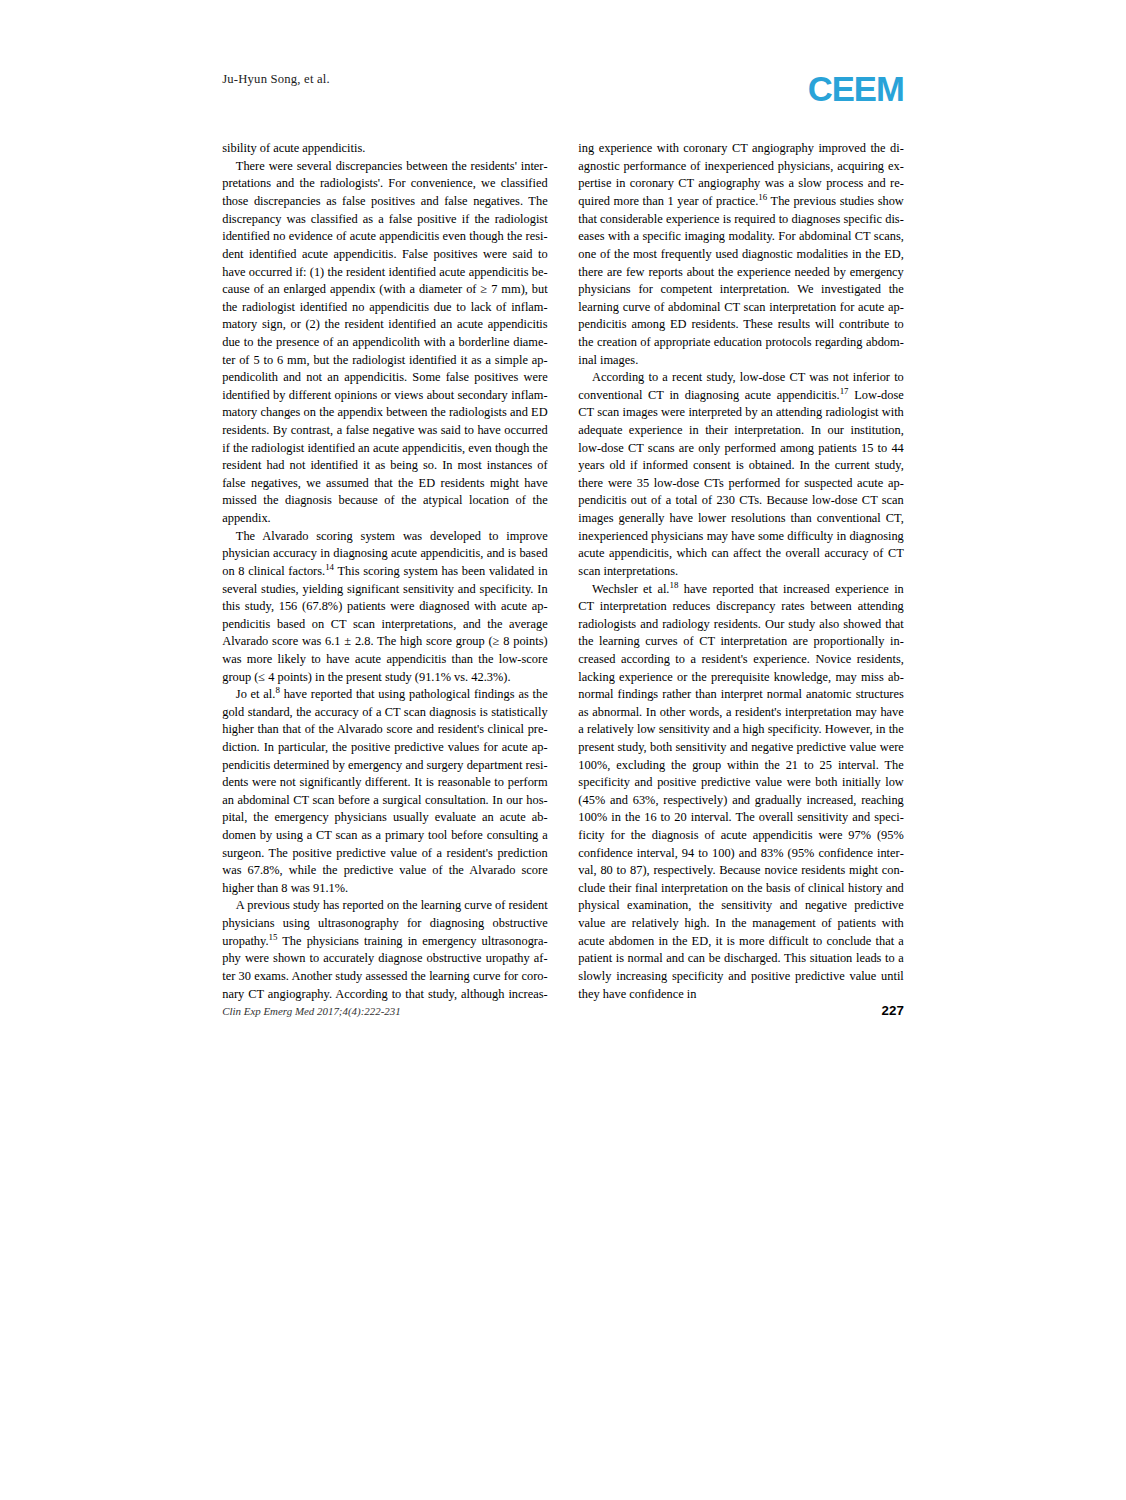Ju-Hyun Song, et al.
CEEM
sibility of acute appendicitis.
There were several discrepancies between the residents' interpretations and the radiologists'. For convenience, we classified those discrepancies as false positives and false negatives. The discrepancy was classified as a false positive if the radiologist identified no evidence of acute appendicitis even though the resident identified acute appendicitis. False positives were said to have occurred if: (1) the resident identified acute appendicitis because of an enlarged appendix (with a diameter of ≥ 7 mm), but the radiologist identified no appendicitis due to lack of inflammatory sign, or (2) the resident identified an acute appendicitis due to the presence of an appendicolith with a borderline diameter of 5 to 6 mm, but the radiologist identified it as a simple appendicolith and not an appendicitis. Some false positives were identified by different opinions or views about secondary inflammatory changes on the appendix between the radiologists and ED residents. By contrast, a false negative was said to have occurred if the radiologist identified an acute appendicitis, even though the resident had not identified it as being so. In most instances of false negatives, we assumed that the ED residents might have missed the diagnosis because of the atypical location of the appendix.
The Alvarado scoring system was developed to improve physician accuracy in diagnosing acute appendicitis, and is based on 8 clinical factors.14 This scoring system has been validated in several studies, yielding significant sensitivity and specificity. In this study, 156 (67.8%) patients were diagnosed with acute appendicitis based on CT scan interpretations, and the average Alvarado score was 6.1 ± 2.8. The high score group (≥ 8 points) was more likely to have acute appendicitis than the low-score group (≤ 4 points) in the present study (91.1% vs. 42.3%).
Jo et al.8 have reported that using pathological findings as the gold standard, the accuracy of a CT scan diagnosis is statistically higher than that of the Alvarado score and resident's clinical prediction. In particular, the positive predictive values for acute appendicitis determined by emergency and surgery department residents were not significantly different. It is reasonable to perform an abdominal CT scan before a surgical consultation. In our hospital, the emergency physicians usually evaluate an acute abdomen by using a CT scan as a primary tool before consulting a surgeon. The positive predictive value of a resident's prediction was 67.8%, while the predictive value of the Alvarado score higher than 8 was 91.1%.
A previous study has reported on the learning curve of resident physicians using ultrasonography for diagnosing obstructive uropathy.15 The physicians training in emergency ultrasonography were shown to accurately diagnose obstructive uropathy after 30 exams. Another study assessed the learning curve for coronary CT angiography. According to that study, although increasing experience with coronary CT angiography improved the diagnostic performance of inexperienced physicians, acquiring expertise in coronary CT angiography was a slow process and required more than 1 year of practice.16 The previous studies show that considerable experience is required to diagnoses specific diseases with a specific imaging modality. For abdominal CT scans, one of the most frequently used diagnostic modalities in the ED, there are few reports about the experience needed by emergency physicians for competent interpretation. We investigated the learning curve of abdominal CT scan interpretation for acute appendicitis among ED residents. These results will contribute to the creation of appropriate education protocols regarding abdominal images.
According to a recent study, low-dose CT was not inferior to conventional CT in diagnosing acute appendicitis.17 Low-dose CT scan images were interpreted by an attending radiologist with adequate experience in their interpretation. In our institution, low-dose CT scans are only performed among patients 15 to 44 years old if informed consent is obtained. In the current study, there were 35 low-dose CTs performed for suspected acute appendicitis out of a total of 230 CTs. Because low-dose CT scan images generally have lower resolutions than conventional CT, inexperienced physicians may have some difficulty in diagnosing acute appendicitis, which can affect the overall accuracy of CT scan interpretations.
Wechsler et al.18 have reported that increased experience in CT interpretation reduces discrepancy rates between attending radiologists and radiology residents. Our study also showed that the learning curves of CT interpretation are proportionally increased according to a resident's experience. Novice residents, lacking experience or the prerequisite knowledge, may miss abnormal findings rather than interpret normal anatomic structures as abnormal. In other words, a resident's interpretation may have a relatively low sensitivity and a high specificity. However, in the present study, both sensitivity and negative predictive value were 100%, excluding the group within the 21 to 25 interval. The specificity and positive predictive value were both initially low (45% and 63%, respectively) and gradually increased, reaching 100% in the 16 to 20 interval. The overall sensitivity and specificity for the diagnosis of acute appendicitis were 97% (95% confidence interval, 94 to 100) and 83% (95% confidence interval, 80 to 87), respectively. Because novice residents might conclude their final interpretation on the basis of clinical history and physical examination, the sensitivity and negative predictive value are relatively high. In the management of patients with acute abdomen in the ED, it is more difficult to conclude that a patient is normal and can be discharged. This situation leads to a slowly increasing specificity and positive predictive value until they have confidence in
Clin Exp Emerg Med 2017;4(4):222-231
227